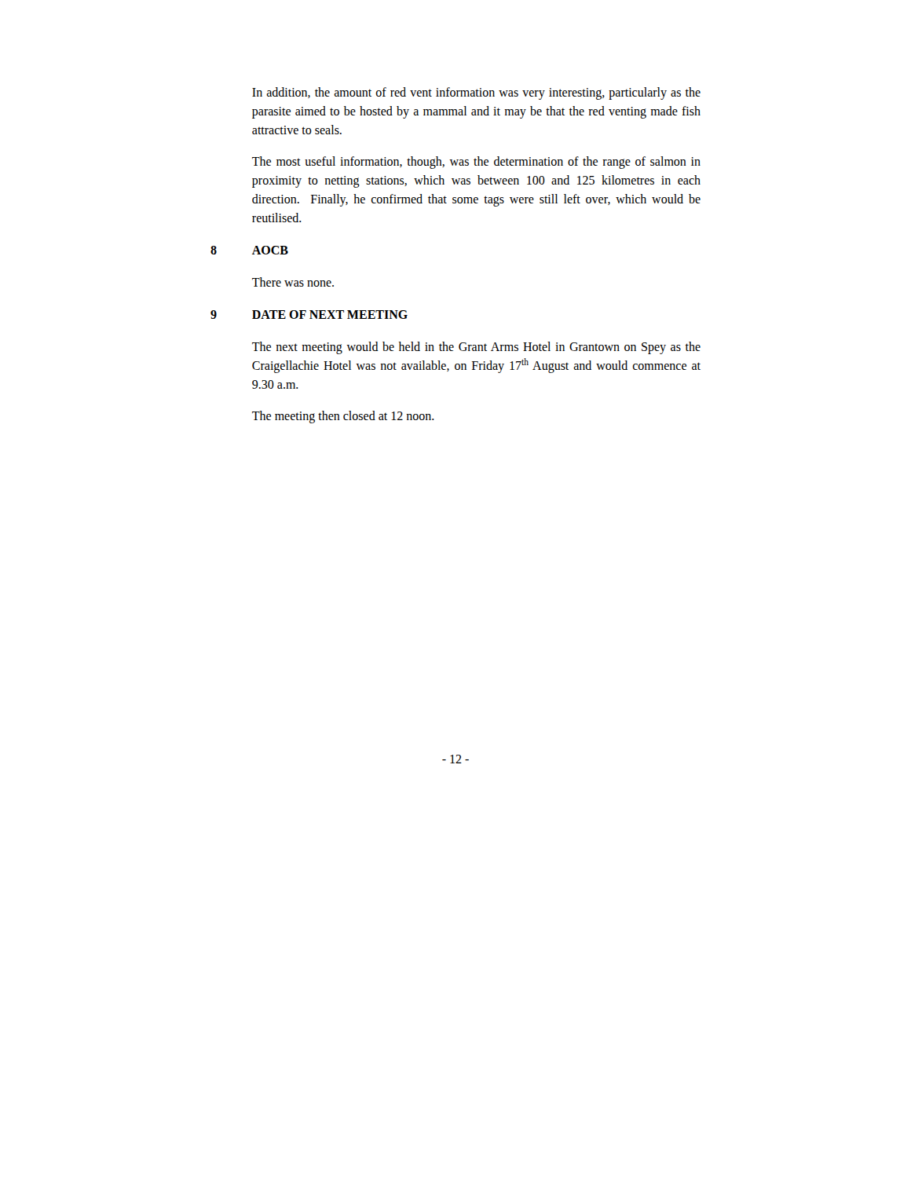In addition, the amount of red vent information was very interesting, particularly as the parasite aimed to be hosted by a mammal and it may be that the red venting made fish attractive to seals.
The most useful information, though, was the determination of the range of salmon in proximity to netting stations, which was between 100 and 125 kilometres in each direction. Finally, he confirmed that some tags were still left over, which would be reutilised.
8 AOCB
There was none.
9 DATE OF NEXT MEETING
The next meeting would be held in the Grant Arms Hotel in Grantown on Spey as the Craigellachie Hotel was not available, on Friday 17th August and would commence at 9.30 a.m.
The meeting then closed at 12 noon.
- 12 -